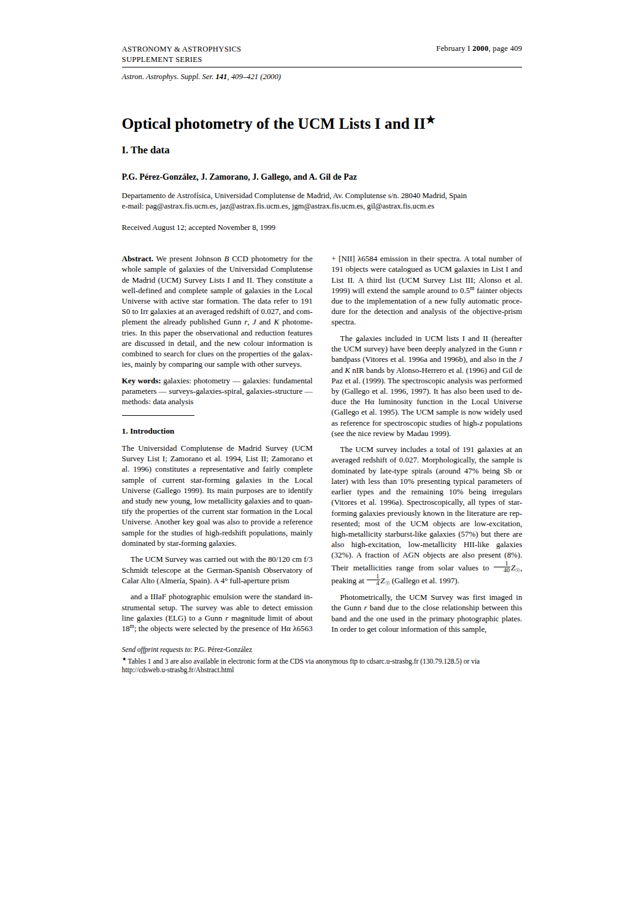Astronomy & Astrophysics
Supplement Series
February I 2000, page 409
Astron. Astrophys. Suppl. Ser. 141, 409–421 (2000)
Optical photometry of the UCM Lists I and II★
I. The data
P.G. Pérez-González, J. Zamorano, J. Gallego, and A. Gil de Paz
Departamento de Astrofísica, Universidad Complutense de Madrid, Av. Complutense s/n. 28040 Madrid, Spain
e-mail: pag@astrax.fis.ucm.es, jaz@astrax.fis.ucm.es, jgm@astrax.fis.ucm.es, gil@astrax.fis.ucm.es
Received August 12; accepted November 8, 1999
Abstract. We present Johnson B CCD photometry for the whole sample of galaxies of the Universidad Complutense de Madrid (UCM) Survey Lists I and II. They constitute a well-defined and complete sample of galaxies in the Local Universe with active star formation. The data refer to 191 S0 to Irr galaxies at an averaged redshift of 0.027, and complement the already published Gunn r, J and K photometries. In this paper the observational and reduction features are discussed in detail, and the new colour information is combined to search for clues on the properties of the galaxies, mainly by comparing our sample with other surveys.
Key words: galaxies: photometry — galaxies: fundamental parameters — surveys-galaxies-spiral, galaxies-structure — methods: data analysis
1. Introduction
The Universidad Complutense de Madrid Survey (UCM Survey List I; Zamorano et al. 1994, List II; Zamorano et al. 1996) constitutes a representative and fairly complete sample of current star-forming galaxies in the Local Universe (Gallego 1999). Its main purposes are to identify and study new young, low metallicity galaxies and to quantify the properties of the current star formation in the Local Universe. Another key goal was also to provide a reference sample for the studies of high-redshift populations, mainly dominated by star-forming galaxies.
The UCM Survey was carried out with the 80/120 cm f/3 Schmidt telescope at the German-Spanish Observatory of Calar Alto (Almería, Spain). A 4° full-aperture prism
and a IIIaF photographic emulsion were the standard instrumental setup. The survey was able to detect emission line galaxies (ELG) to a Gunn r magnitude limit of about 18m; the objects were selected by the presence of Hα λ6563 + [NII] λ6584 emission in their spectra. A total number of 191 objects were catalogued as UCM galaxies in List I and List II. A third list (UCM Survey List III; Alonso et al. 1999) will extend the sample around to 0.5m fainter objects due to the implementation of a new fully automatic procedure for the detection and analysis of the objective-prism spectra.
The galaxies included in UCM lists I and II (hereafter the UCM survey) have been deeply analyzed in the Gunn r bandpass (Vitores et al. 1996a and 1996b), and also in the J and K nIR bands by Alonso-Herrero et al. (1996) and Gil de Paz et al. (1999). The spectroscopic analysis was performed by (Gallego et al. 1996, 1997). It has also been used to deduce the Hα luminosity function in the Local Universe (Gallego et al. 1995). The UCM sample is now widely used as reference for spectroscopic studies of high-z populations (see the nice review by Madau 1999).
The UCM survey includes a total of 191 galaxies at an averaged redshift of 0.027. Morphologically, the sample is dominated by late-type spirals (around 47% being Sb or later) with less than 10% presenting typical parameters of earlier types and the remaining 10% being irregulars (Vitores et al. 1996a). Spectroscopically, all types of star-forming galaxies previously known in the literature are represented; most of the UCM objects are low-excitation, high-metallicity starburst-like galaxies (57%) but there are also high-excitation, low-metallicity HII-like galaxies (32%). A fraction of AGN objects are also present (8%). Their metallicities range from solar values to 140 Z☉, peaking at 14 Z☉ (Gallego et al. 1997).
Photometrically, the UCM Survey was first imaged in the Gunn r band due to the close relationship between this band and the one used in the primary photographic plates. In order to get colour information of this sample,
Send offprint requests to: P.G. Pérez-González
★ Tables 1 and 3 are also available in electronic form at the CDS via anonymous ftp to cdsarc.u-strasbg.fr (130.79.128.5) or via http://cdsweb.u-strasbg.fr/Abstract.html